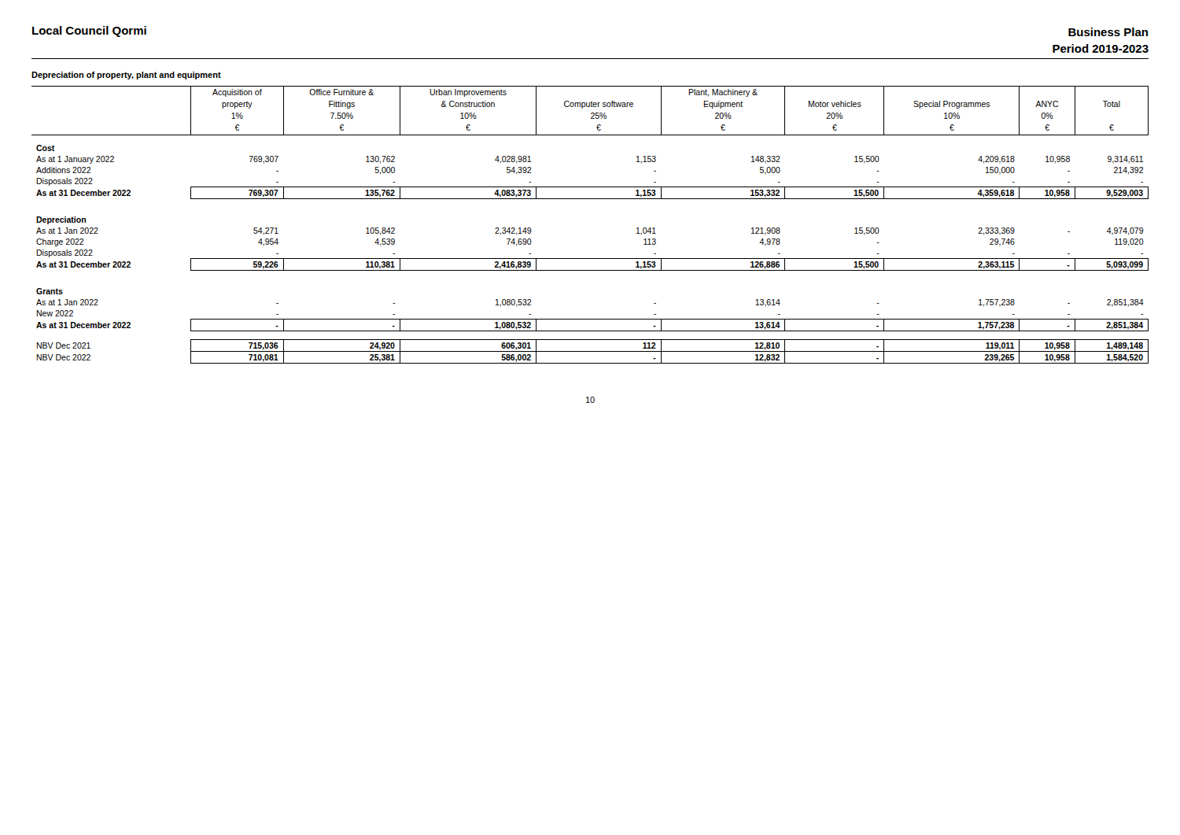Local Council Qormi
Business Plan
Period 2019-2023
Depreciation of property, plant and equipment
| | Acquisition of | Office Furniture & | Urban Improvements | | Plant, Machinery & | | | | |
| --- | --- | --- | --- | --- | --- | --- | --- | --- | --- |
| | property | Fittings | & Construction | Computer software | Equipment | Motor vehicles | Special Programmes | ANYC | Total |
| | 1% | 7.50% | 10% | 25% | 20% | 20% | 10% | 0% | |
| | € | € | € | € | € | € | € | € | € |
| Cost | |
| As at 1 January 2022 | 769,307 | 130,762 | 4,028,981 | 1,153 | 148,332 | 15,500 | 4,209,618 | 10,958 | 9,314,611 |
| Additions 2022 | - | 5,000 | 54,392 | - | 5,000 | - | 150,000 | - | 214,392 |
| Disposals 2022 | - | - | - | - | - | - | - | - | - |
| As at 31 December 2022 | 769,307 | 135,762 | 4,083,373 | 1,153 | 153,332 | 15,500 | 4,359,618 | 10,958 | 9,529,003 |
| Depreciation | |
| As at 1 Jan 2022 | 54,271 | 105,842 | 2,342,149 | 1,041 | 121,908 | 15,500 | 2,333,369 | - | 4,974,079 |
| Charge 2022 | 4,954 | 4,539 | 74,690 | 113 | 4,978 | - | 29,746 | | 119,020 |
| Disposals 2022 | - | - | - | - | - | - | - | - | - |
| As at 31 December 2022 | 59,226 | 110,381 | 2,416,839 | 1,153 | 126,886 | 15,500 | 2,363,115 | - | 5,093,099 |
| Grants | |
| As at 1 Jan 2022 | - | - | 1,080,532 | - | 13,614 | - | 1,757,238 | - | 2,851,384 |
| New 2022 | - | - | - | - | - | - | - | - | - |
| As at 31 December 2022 | - | - | 1,080,532 | - | 13,614 | - | 1,757,238 | - | 2,851,384 |
| NBV Dec 2021 | 715,036 | 24,920 | 606,301 | 112 | 12,810 | - | 119,011 | 10,958 | 1,489,148 |
| NBV Dec 2022 | 710,081 | 25,381 | 586,002 | - | 12,832 | - | 239,265 | 10,958 | 1,584,520 |
10